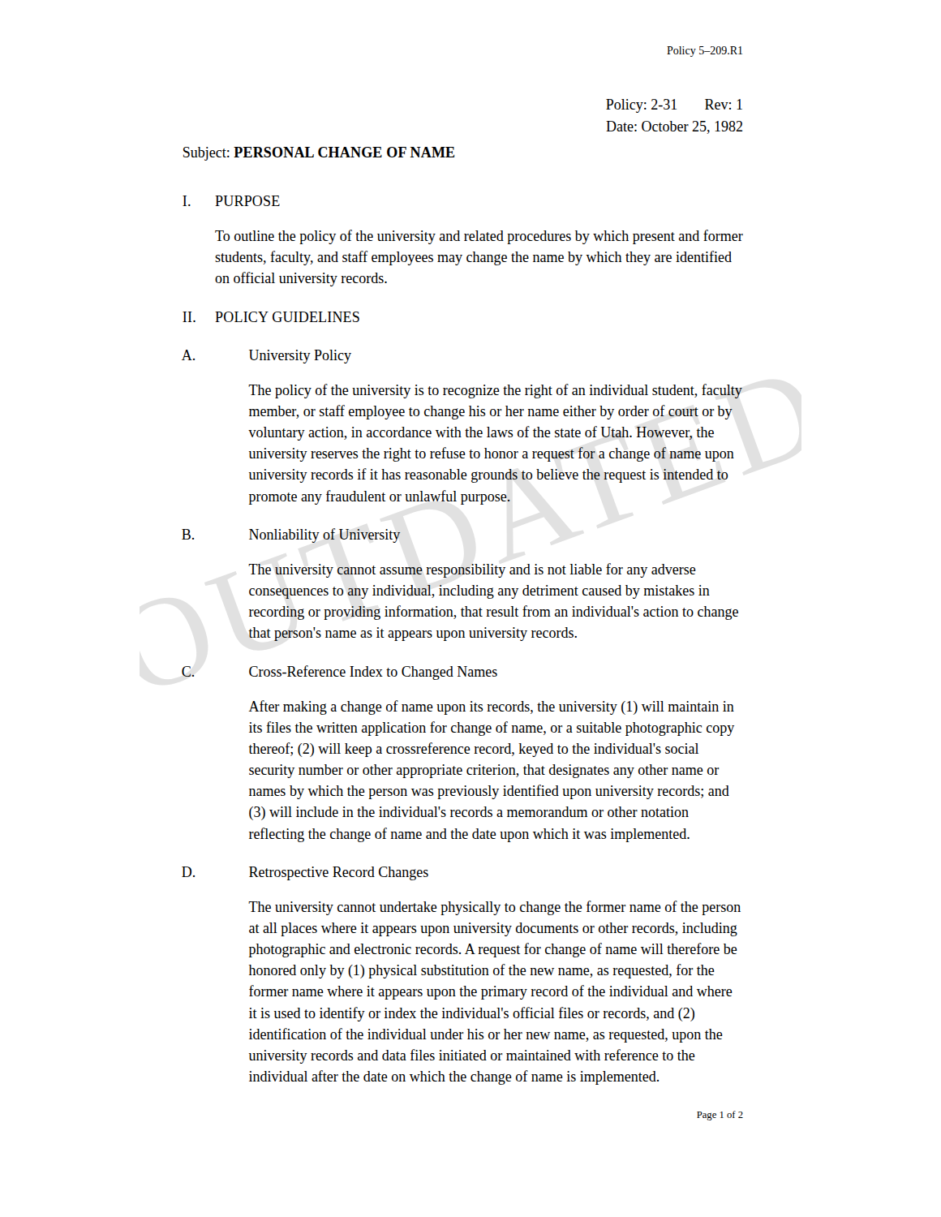OUTDATED
Policy 5–209.R1
Policy: 2-31 Rev: 1
Date: October 25, 1982
Subject: PERSONAL CHANGE OF NAME
I. PURPOSE
To outline the policy of the university and related procedures by which present and former students, faculty, and staff employees may change the name by which they are identified on official university records.
II. POLICY GUIDELINES
A. University Policy
The policy of the university is to recognize the right of an individual student, faculty member, or staff employee to change his or her name either by order of court or by voluntary action, in accordance with the laws of the state of Utah. However, the university reserves the right to refuse to honor a request for a change of name upon university records if it has reasonable grounds to believe the request is intended to promote any fraudulent or unlawful purpose.
B. Nonliability of University
The university cannot assume responsibility and is not liable for any adverse consequences to any individual, including any detriment caused by mistakes in recording or providing information, that result from an individual's action to change that person's name as it appears upon university records.
C. Cross-Reference Index to Changed Names
After making a change of name upon its records, the university (1) will maintain in its files the written application for change of name, or a suitable photographic copy thereof; (2) will keep a crossreference record, keyed to the individual's social security number or other appropriate criterion, that designates any other name or names by which the person was previously identified upon university records; and (3) will include in the individual's records a memorandum or other notation reflecting the change of name and the date upon which it was implemented.
D. Retrospective Record Changes
The university cannot undertake physically to change the former name of the person at all places where it appears upon university documents or other records, including photographic and electronic records. A request for change of name will therefore be honored only by (1) physical substitution of the new name, as requested, for the former name where it appears upon the primary record of the individual and where it is used to identify or index the individual's official files or records, and (2) identification of the individual under his or her new name, as requested, upon the university records and data files initiated or maintained with reference to the individual after the date on which the change of name is implemented.
Page 1 of 2